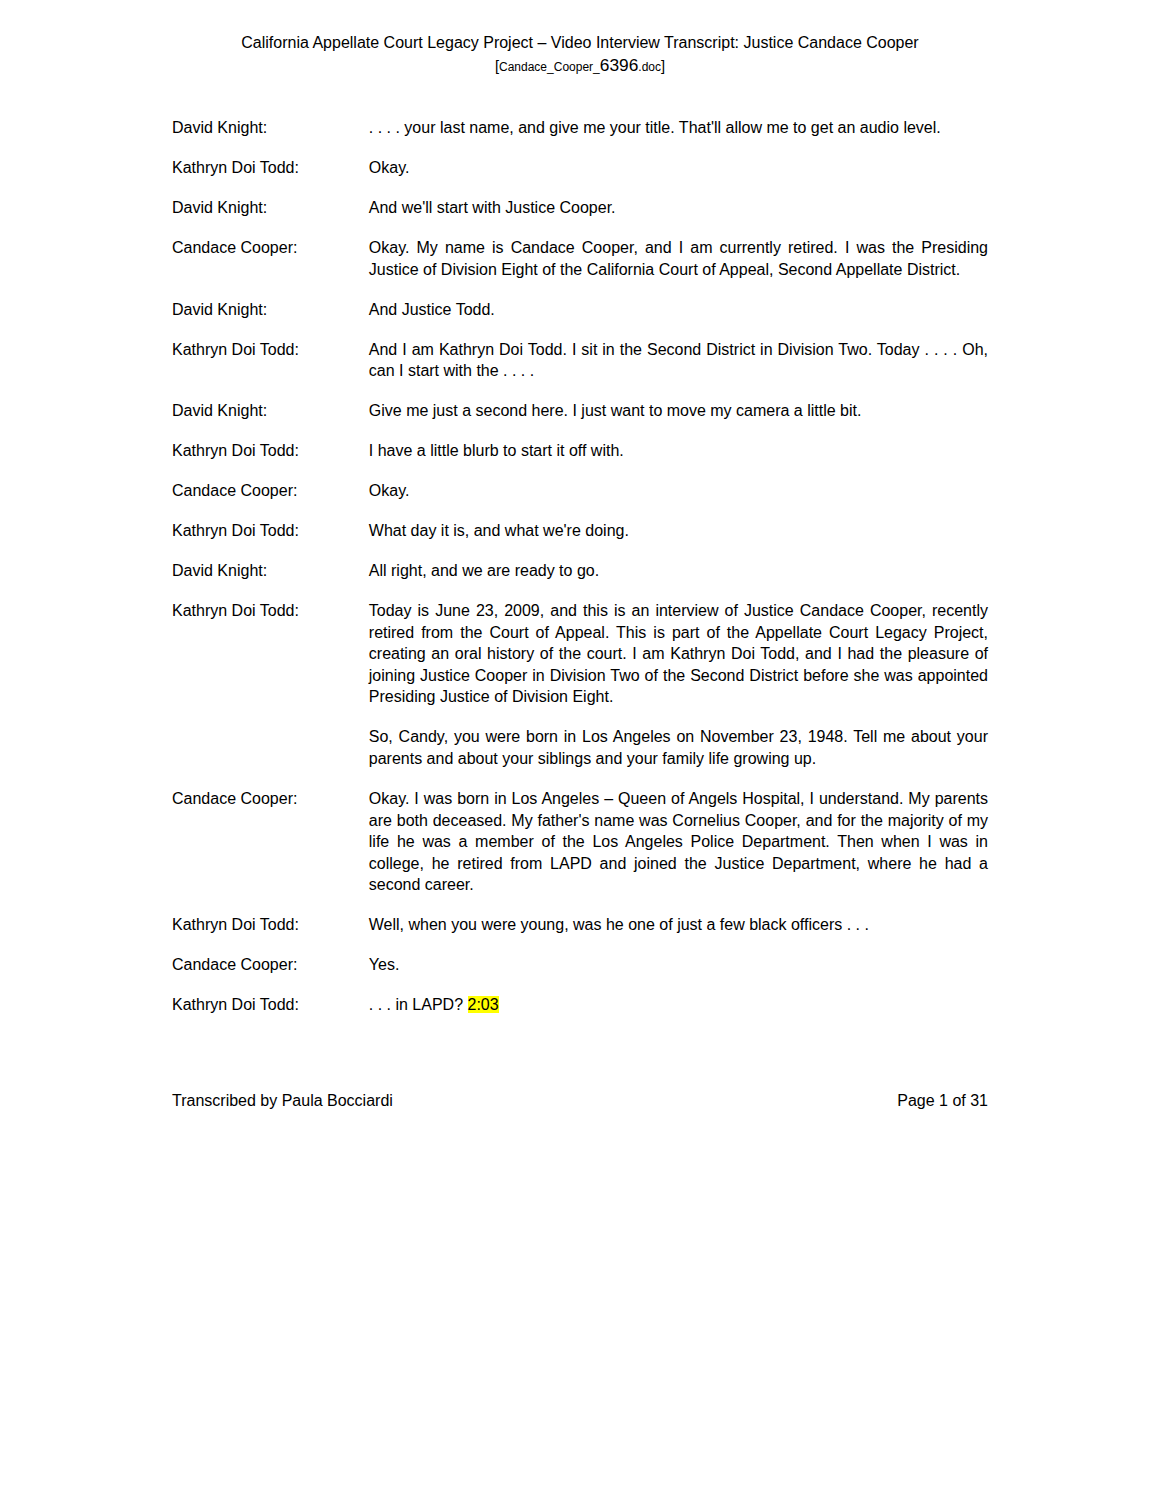California Appellate Court Legacy Project – Video Interview Transcript: Justice Candace Cooper [Candace_Cooper_6396.doc]
| David Knight: | . . . . your last name, and give me your title. That'll allow me to get an audio level. |
| Kathryn Doi Todd: | Okay. |
| David Knight: | And we'll start with Justice Cooper. |
| Candace Cooper: | Okay. My name is Candace Cooper, and I am currently retired. I was the Presiding Justice of Division Eight of the California Court of Appeal, Second Appellate District. |
| David Knight: | And Justice Todd. |
| Kathryn Doi Todd: | And I am Kathryn Doi Todd. I sit in the Second District in Division Two. Today . . . . Oh, can I start with the . . . . |
| David Knight: | Give me just a second here. I just want to move my camera a little bit. |
| Kathryn Doi Todd: | I have a little blurb to start it off with. |
| Candace Cooper: | Okay. |
| Kathryn Doi Todd: | What day it is, and what we're doing. |
| David Knight: | All right, and we are ready to go. |
| Kathryn Doi Todd: | Today is June 23, 2009, and this is an interview of Justice Candace Cooper, recently retired from the Court of Appeal. This is part of the Appellate Court Legacy Project, creating an oral history of the court. I am Kathryn Doi Todd, and I had the pleasure of joining Justice Cooper in Division Two of the Second District before she was appointed Presiding Justice of Division Eight. So, Candy, you were born in Los Angeles on November 23, 1948. Tell me about your parents and about your siblings and your family life growing up. |
| Candace Cooper: | Okay. I was born in Los Angeles – Queen of Angels Hospital, I understand. My parents are both deceased. My father's name was Cornelius Cooper, and for the majority of my life he was a member of the Los Angeles Police Department. Then when I was in college, he retired from LAPD and joined the Justice Department, where he had a second career. |
| Kathryn Doi Todd: | Well, when you were young, was he one of just a few black officers . . . |
| Candace Cooper: | Yes. |
| Kathryn Doi Todd: | . . . in LAPD? 2:03 |
Transcribed by Paula Bocciardi Page 1 of 31